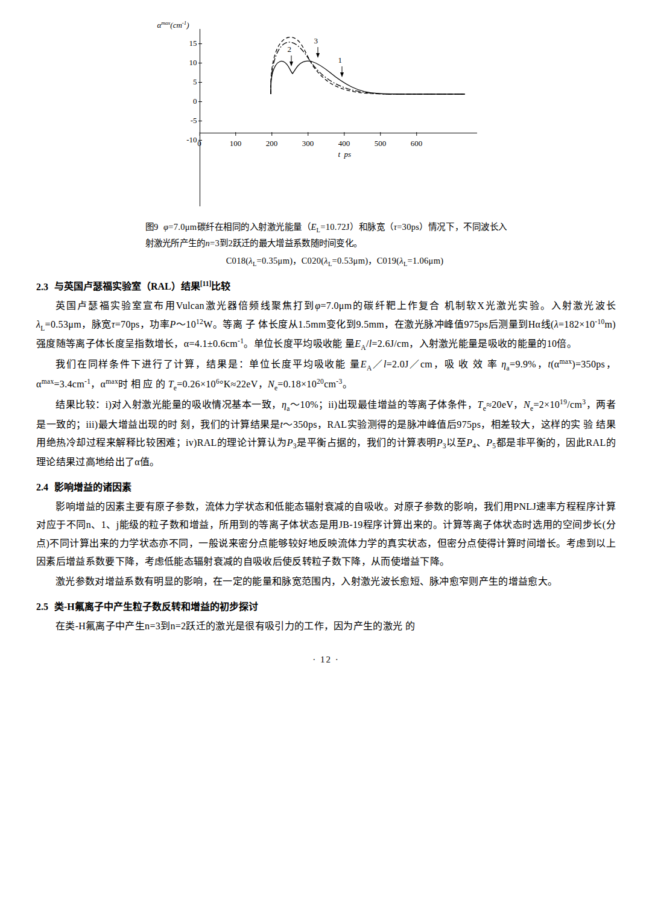αmax(cm-1)
15
10
5
0
-5
-10
0
100
200
300
400
500
600
t ps
2
3
1
图9 φ=7.0μm碳纤在相同的入射激光能量（EL=10.72J）和脉宽（τ=30ps）情况下，不同波长入射激光所产生的n=3到2跃迁的最大增益系数随时间变化。
C018(λL=0.35μm)，C020(λL=0.53μm)，C019(λL=1.06μm)
2.3与英国卢瑟福实验室（RAL）结果[11]比较
英国卢瑟福实验室宣布用Vulcan激光器倍频线聚焦打到φ=7.0μm的碳纤靶上作复合 机制软X光激光实验。入射激光波长λL=0.53μm，脉宽τ=70ps，功率P～1012W。等离 子 体长度从1.5mm变化到9.5mm，在激光脉冲峰值975ps后测量到Hα线(λ=182×10-10m)强度随等离子体长度呈指数增长，α=4.1±0.6cm-1。单位长度平均吸收能 量EA/l=2.6J/cm，入射激光能量是吸收的能量的10倍。
我们在同样条件下进行了计算，结果是：单位长度平均吸收能 量EA／l=2.0J／cm，吸 收 效 率 ηa=9.9%，t(αmax)=350ps，αmax=3.4cm-1，αmax时 相 应 的 Te=0.26×106°K≈22eV，Ne=0.18×1020cm-3。
结果比较：i)对入射激光能量的吸收情况基本一致，ηa～10%；ii)出现最佳增益的等离子体条件，Te≈20eV，Ne=2×1019/cm3，两者是一致的；iii)最大增益出现的时 刻，我们的计算结果是t～350ps，RAL实验测得的是脉冲峰值后975ps，相差较大，这样的实 验 结果用绝热冷却过程来解释比较困难；iv)RAL的理论计算认为P3是平衡占据的，我们的计算表明P3以至P4、P5都是非平衡的，因此RAL的理论结果过高地给出了α值。
2.4影响增益的诸因素
影响增益的因素主要有原子参数，流体力学状态和低能态辐射衰减的自吸收。对原子参数的影响，我们用PNLJ速率方程程序计算对应于不同n、1、j能级的粒子数和增益，所用到的等离子体状态是用JB-19程序计算出来的。计算等离子体状态时选用的空间步长(分点)不同计算出来的力学状态亦不同，一般说来密分点能够较好地反映流体力学的真实状态，但密分点使得计算时间增长。考虑到以上因素后增益系数要下降，考虑低能态辐射衰减的自吸收后使反转粒子数下降，从而使增益下降。
激光参数对增益系数有明显的影响，在一定的能量和脉宽范围内，入射激光波长愈短、脉冲愈窄则产生的增益愈大。
2.5类-H氟离子中产生粒子数反转和增益的初步探讨
在类-H氟离子中产生n=3到n=2跃迁的激光是很有吸引力的工作，因为产生的激光 的
· 12 ·